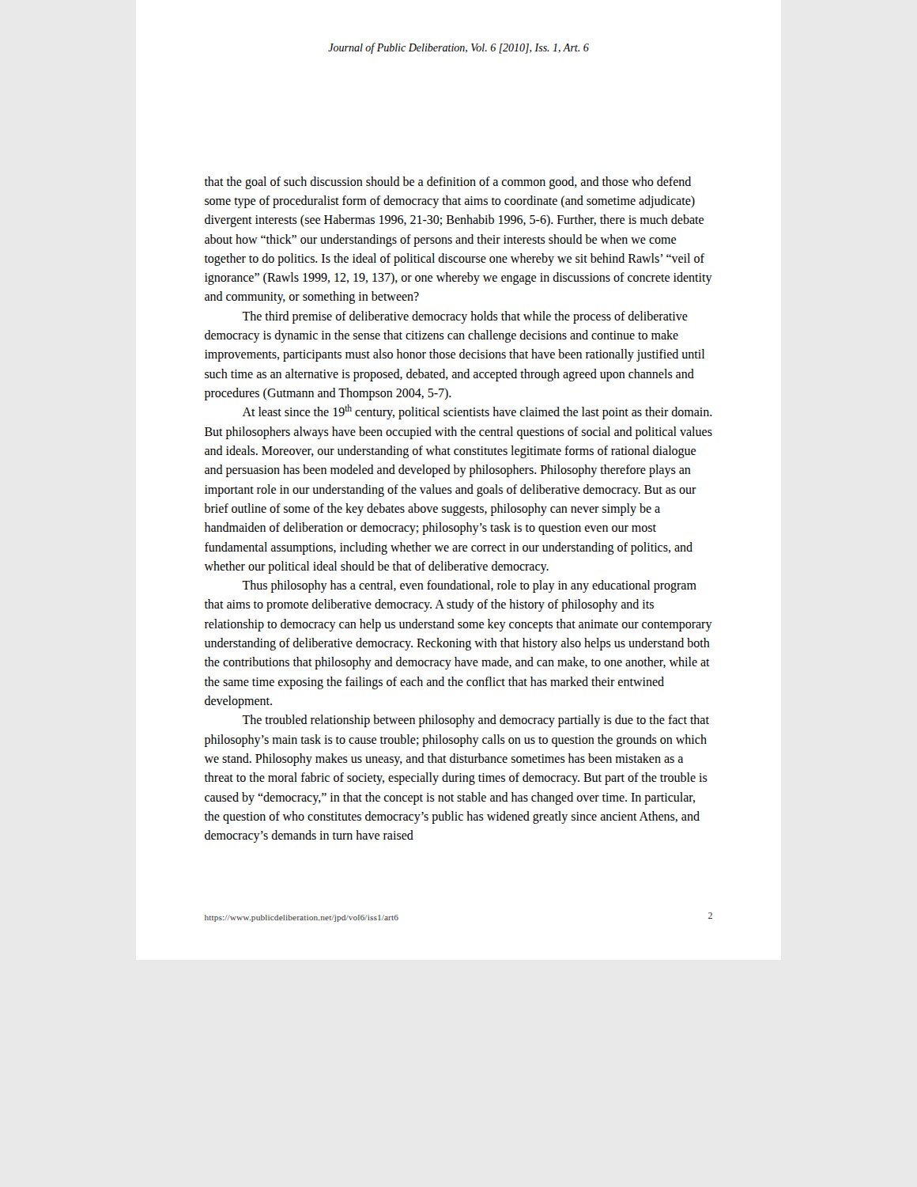Journal of Public Deliberation, Vol. 6 [2010], Iss. 1, Art. 6
that the goal of such discussion should be a definition of a common good, and those who defend some type of proceduralist form of democracy that aims to coordinate (and sometime adjudicate) divergent interests (see Habermas 1996, 21-30; Benhabib 1996, 5-6). Further, there is much debate about how “thick” our understandings of persons and their interests should be when we come together to do politics. Is the ideal of political discourse one whereby we sit behind Rawls’ “veil of ignorance” (Rawls 1999, 12, 19, 137), or one whereby we engage in discussions of concrete identity and community, or something in between?
The third premise of deliberative democracy holds that while the process of deliberative democracy is dynamic in the sense that citizens can challenge decisions and continue to make improvements, participants must also honor those decisions that have been rationally justified until such time as an alternative is proposed, debated, and accepted through agreed upon channels and procedures (Gutmann and Thompson 2004, 5-7).
At least since the 19th century, political scientists have claimed the last point as their domain. But philosophers always have been occupied with the central questions of social and political values and ideals. Moreover, our understanding of what constitutes legitimate forms of rational dialogue and persuasion has been modeled and developed by philosophers. Philosophy therefore plays an important role in our understanding of the values and goals of deliberative democracy. But as our brief outline of some of the key debates above suggests, philosophy can never simply be a handmaiden of deliberation or democracy; philosophy’s task is to question even our most fundamental assumptions, including whether we are correct in our understanding of politics, and whether our political ideal should be that of deliberative democracy.
Thus philosophy has a central, even foundational, role to play in any educational program that aims to promote deliberative democracy. A study of the history of philosophy and its relationship to democracy can help us understand some key concepts that animate our contemporary understanding of deliberative democracy. Reckoning with that history also helps us understand both the contributions that philosophy and democracy have made, and can make, to one another, while at the same time exposing the failings of each and the conflict that has marked their entwined development.
The troubled relationship between philosophy and democracy partially is due to the fact that philosophy’s main task is to cause trouble; philosophy calls on us to question the grounds on which we stand. Philosophy makes us uneasy, and that disturbance sometimes has been mistaken as a threat to the moral fabric of society, especially during times of democracy. But part of the trouble is caused by “democracy,” in that the concept is not stable and has changed over time. In particular, the question of who constitutes democracy’s public has widened greatly since ancient Athens, and democracy’s demands in turn have raised
https://www.publicdeliberation.net/jpd/vol6/iss1/art6 2